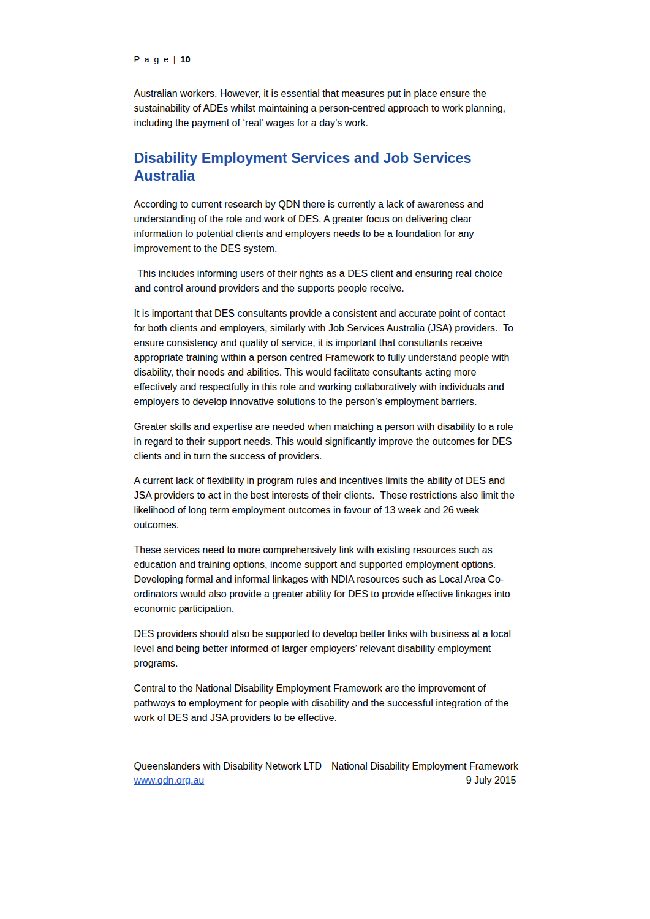P a g e | 10
Australian workers. However, it is essential that measures put in place ensure the sustainability of ADEs whilst maintaining a person-centred approach to work planning, including the payment of ‘real’ wages for a day’s work.
Disability Employment Services and Job Services Australia
According to current research by QDN there is currently a lack of awareness and understanding of the role and work of DES. A greater focus on delivering clear information to potential clients and employers needs to be a foundation for any improvement to the DES system.
This includes informing users of their rights as a DES client and ensuring real choice and control around providers and the supports people receive.
It is important that DES consultants provide a consistent and accurate point of contact for both clients and employers, similarly with Job Services Australia (JSA) providers. To ensure consistency and quality of service, it is important that consultants receive appropriate training within a person centred Framework to fully understand people with disability, their needs and abilities. This would facilitate consultants acting more effectively and respectfully in this role and working collaboratively with individuals and employers to develop innovative solutions to the person’s employment barriers.
Greater skills and expertise are needed when matching a person with disability to a role in regard to their support needs. This would significantly improve the outcomes for DES clients and in turn the success of providers.
A current lack of flexibility in program rules and incentives limits the ability of DES and JSA providers to act in the best interests of their clients. These restrictions also limit the likelihood of long term employment outcomes in favour of 13 week and 26 week outcomes.
These services need to more comprehensively link with existing resources such as education and training options, income support and supported employment options. Developing formal and informal linkages with NDIA resources such as Local Area Co-ordinators would also provide a greater ability for DES to provide effective linkages into economic participation.
DES providers should also be supported to develop better links with business at a local level and being better informed of larger employers’ relevant disability employment programs.
Central to the National Disability Employment Framework are the improvement of pathways to employment for people with disability and the successful integration of the work of DES and JSA providers to be effective.
Queenslanders with Disability Network LTD National Disability Employment Framework
www.qdn.org.au 9 July 2015